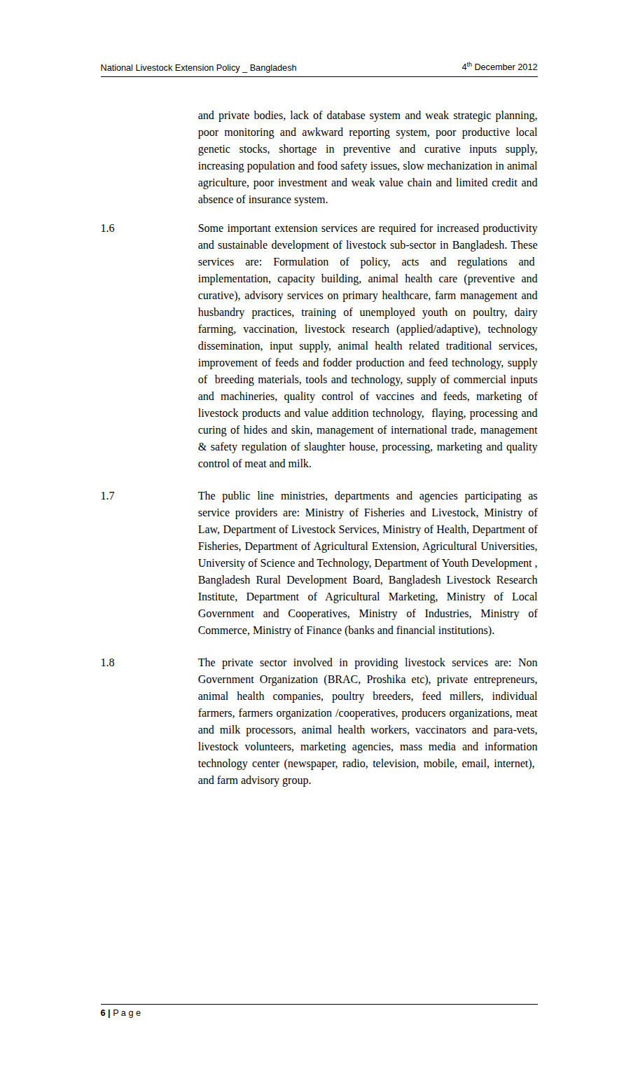National Livestock Extension Policy _ Bangladesh
4th December 2012
and private bodies, lack of database system and weak strategic planning, poor monitoring and awkward reporting system, poor productive local genetic stocks, shortage in preventive and curative inputs supply, increasing population and food safety issues, slow mechanization in animal agriculture, poor investment and weak value chain and limited credit and absence of insurance system.
1.6
Some important extension services are required for increased productivity and sustainable development of livestock sub-sector in Bangladesh. These services are: Formulation of policy, acts and regulations and implementation, capacity building, animal health care (preventive and curative), advisory services on primary healthcare, farm management and husbandry practices, training of unemployed youth on poultry, dairy farming, vaccination, livestock research (applied/adaptive), technology dissemination, input supply, animal health related traditional services, improvement of feeds and fodder production and feed technology, supply of breeding materials, tools and technology, supply of commercial inputs and machineries, quality control of vaccines and feeds, marketing of livestock products and value addition technology, flaying, processing and curing of hides and skin, management of international trade, management & safety regulation of slaughter house, processing, marketing and quality control of meat and milk.
1.7
The public line ministries, departments and agencies participating as service providers are: Ministry of Fisheries and Livestock, Ministry of Law, Department of Livestock Services, Ministry of Health, Department of Fisheries, Department of Agricultural Extension, Agricultural Universities, University of Science and Technology, Department of Youth Development , Bangladesh Rural Development Board, Bangladesh Livestock Research Institute, Department of Agricultural Marketing, Ministry of Local Government and Cooperatives, Ministry of Industries, Ministry of Commerce, Ministry of Finance (banks and financial institutions).
1.8
The private sector involved in providing livestock services are: Non Government Organization (BRAC, Proshika etc), private entrepreneurs, animal health companies, poultry breeders, feed millers, individual farmers, farmers organization /cooperatives, producers organizations, meat and milk processors, animal health workers, vaccinators and para-vets, livestock volunteers, marketing agencies, mass media and information technology center (newspaper, radio, television, mobile, email, internet), and farm advisory group.
6 | P a g e